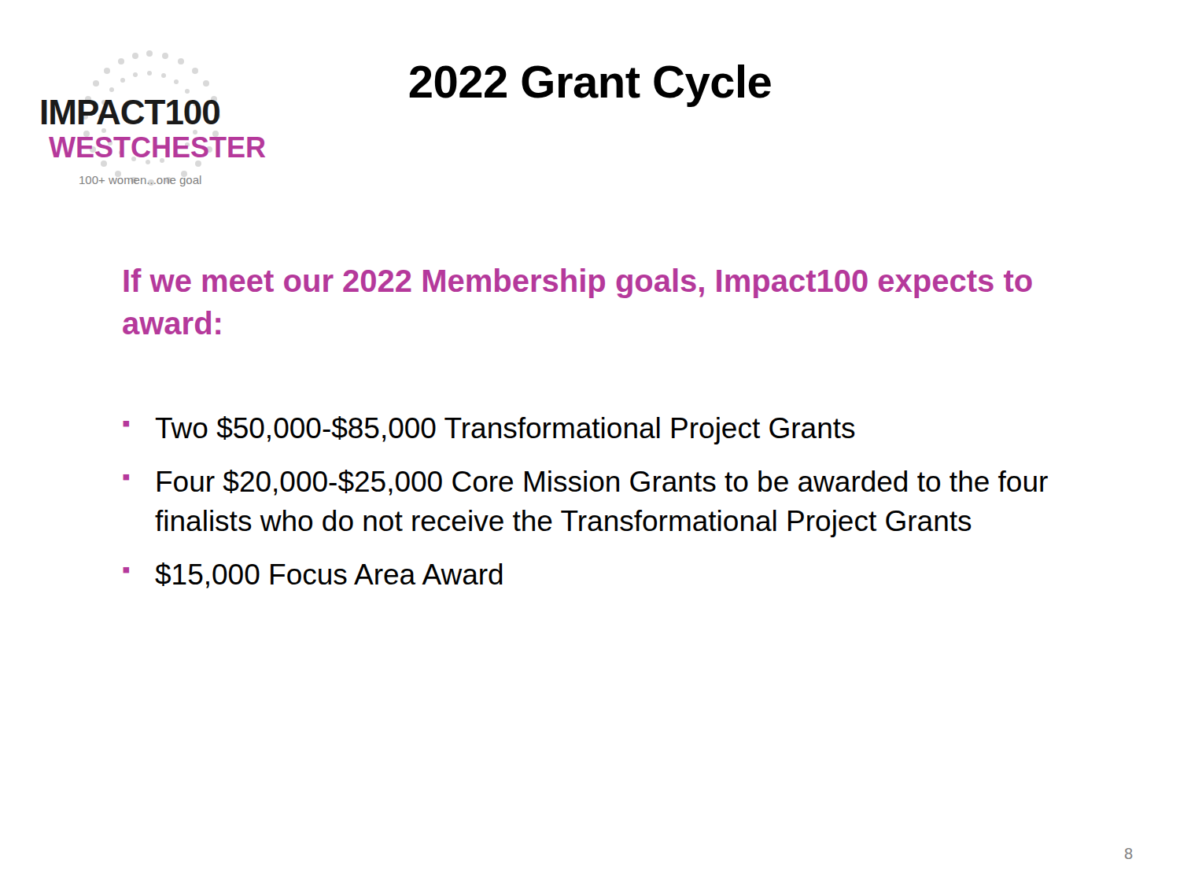IMPACT100 WESTCHESTER 100+ women...one goal
2022 Grant Cycle
If we meet our 2022 Membership goals, Impact100 expects to award:
Two $50,000-$85,000 Transformational Project Grants
Four $20,000-$25,000 Core Mission Grants to be awarded to the four finalists who do not receive the Transformational Project Grants
$15,000 Focus Area Award
8